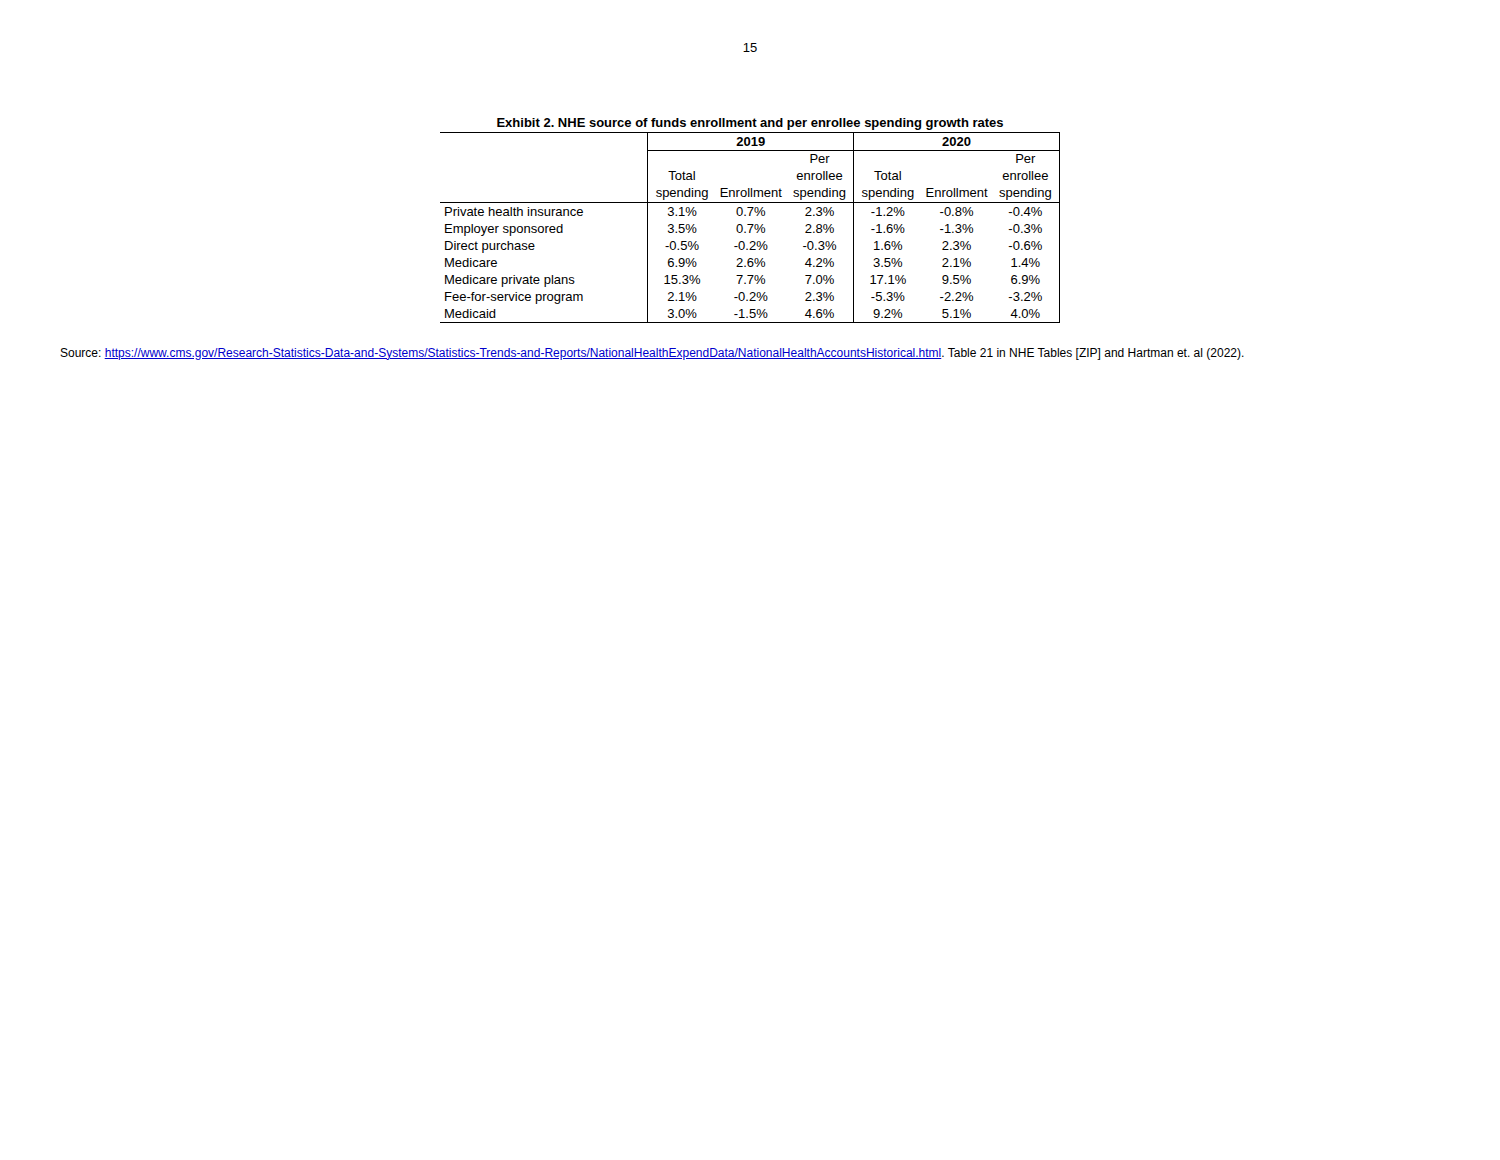15
Exhibit 2. NHE source of funds enrollment and per enrollee spending growth rates
| | 2019 | 2020 |
| --- | --- | --- |
| | | | Per | | | Per |
| | Total | | enrollee | Total | | enrollee |
| | spending | Enrollment | spending | spending | Enrollment | spending |
| Private health insurance | 3.1% | 0.7% | 2.3% | -1.2% | -0.8% | -0.4% |
| Employer sponsored | 3.5% | 0.7% | 2.8% | -1.6% | -1.3% | -0.3% |
| Direct purchase | -0.5% | -0.2% | -0.3% | 1.6% | 2.3% | -0.6% |
| Medicare | 6.9% | 2.6% | 4.2% | 3.5% | 2.1% | 1.4% |
| Medicare private plans | 15.3% | 7.7% | 7.0% | 17.1% | 9.5% | 6.9% |
| Fee-for-service program | 2.1% | -0.2% | 2.3% | -5.3% | -2.2% | -3.2% |
| Medicaid | 3.0% | -1.5% | 4.6% | 9.2% | 5.1% | 4.0% |
Source: https://www.cms.gov/Research-Statistics-Data-and-Systems/Statistics-Trends-and-Reports/NationalHealthExpendData/NationalHealthAccountsHistorical.html. Table 21 in NHE Tables [ZIP] and Hartman et. al (2022).